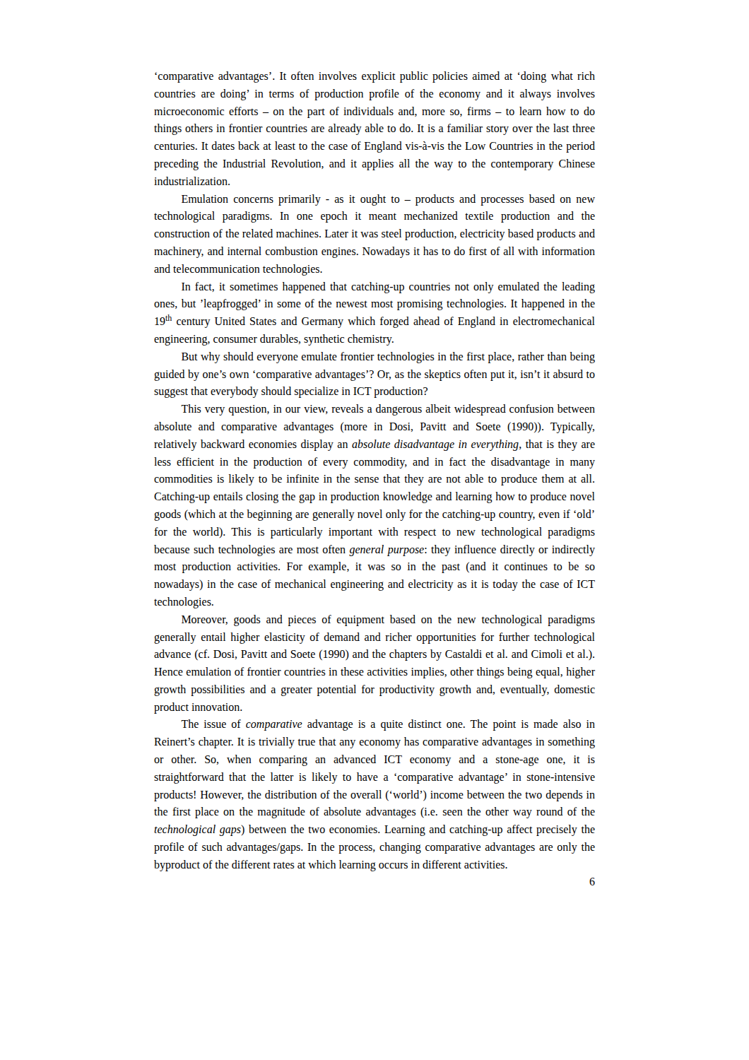‘comparative advantages’. It often involves explicit public policies aimed at ‘doing what rich countries are doing’ in terms of production profile of the economy and it always involves microeconomic efforts – on the part of individuals and, more so, firms – to learn how to do things others in frontier countries are already able to do. It is a familiar story over the last three centuries. It dates back at least to the case of England vis-à-vis the Low Countries in the period preceding the Industrial Revolution, and it applies all the way to the contemporary Chinese industrialization.
Emulation concerns primarily - as it ought to – products and processes based on new technological paradigms. In one epoch it meant mechanized textile production and the construction of the related machines. Later it was steel production, electricity based products and machinery, and internal combustion engines. Nowadays it has to do first of all with information and telecommunication technologies.
In fact, it sometimes happened that catching-up countries not only emulated the leading ones, but ’leapfrogged’ in some of the newest most promising technologies. It happened in the 19th century United States and Germany which forged ahead of England in electromechanical engineering, consumer durables, synthetic chemistry.
But why should everyone emulate frontier technologies in the first place, rather than being guided by one’s own ‘comparative advantages’? Or, as the skeptics often put it, isn’t it absurd to suggest that everybody should specialize in ICT production?
This very question, in our view, reveals a dangerous albeit widespread confusion between absolute and comparative advantages (more in Dosi, Pavitt and Soete (1990)). Typically, relatively backward economies display an absolute disadvantage in everything, that is they are less efficient in the production of every commodity, and in fact the disadvantage in many commodities is likely to be infinite in the sense that they are not able to produce them at all. Catching-up entails closing the gap in production knowledge and learning how to produce novel goods (which at the beginning are generally novel only for the catching-up country, even if ‘old’ for the world). This is particularly important with respect to new technological paradigms because such technologies are most often general purpose: they influence directly or indirectly most production activities. For example, it was so in the past (and it continues to be so nowadays) in the case of mechanical engineering and electricity as it is today the case of ICT technologies.
Moreover, goods and pieces of equipment based on the new technological paradigms generally entail higher elasticity of demand and richer opportunities for further technological advance (cf. Dosi, Pavitt and Soete (1990) and the chapters by Castaldi et al. and Cimoli et al.). Hence emulation of frontier countries in these activities implies, other things being equal, higher growth possibilities and a greater potential for productivity growth and, eventually, domestic product innovation.
The issue of comparative advantage is a quite distinct one. The point is made also in Reinert’s chapter. It is trivially true that any economy has comparative advantages in something or other. So, when comparing an advanced ICT economy and a stone-age one, it is straightforward that the latter is likely to have a ‘comparative advantage’ in stone-intensive products! However, the distribution of the overall (‘world’) income between the two depends in the first place on the magnitude of absolute advantages (i.e. seen the other way round of the technological gaps) between the two economies. Learning and catching-up affect precisely the profile of such advantages/gaps. In the process, changing comparative advantages are only the byproduct of the different rates at which learning occurs in different activities.
6